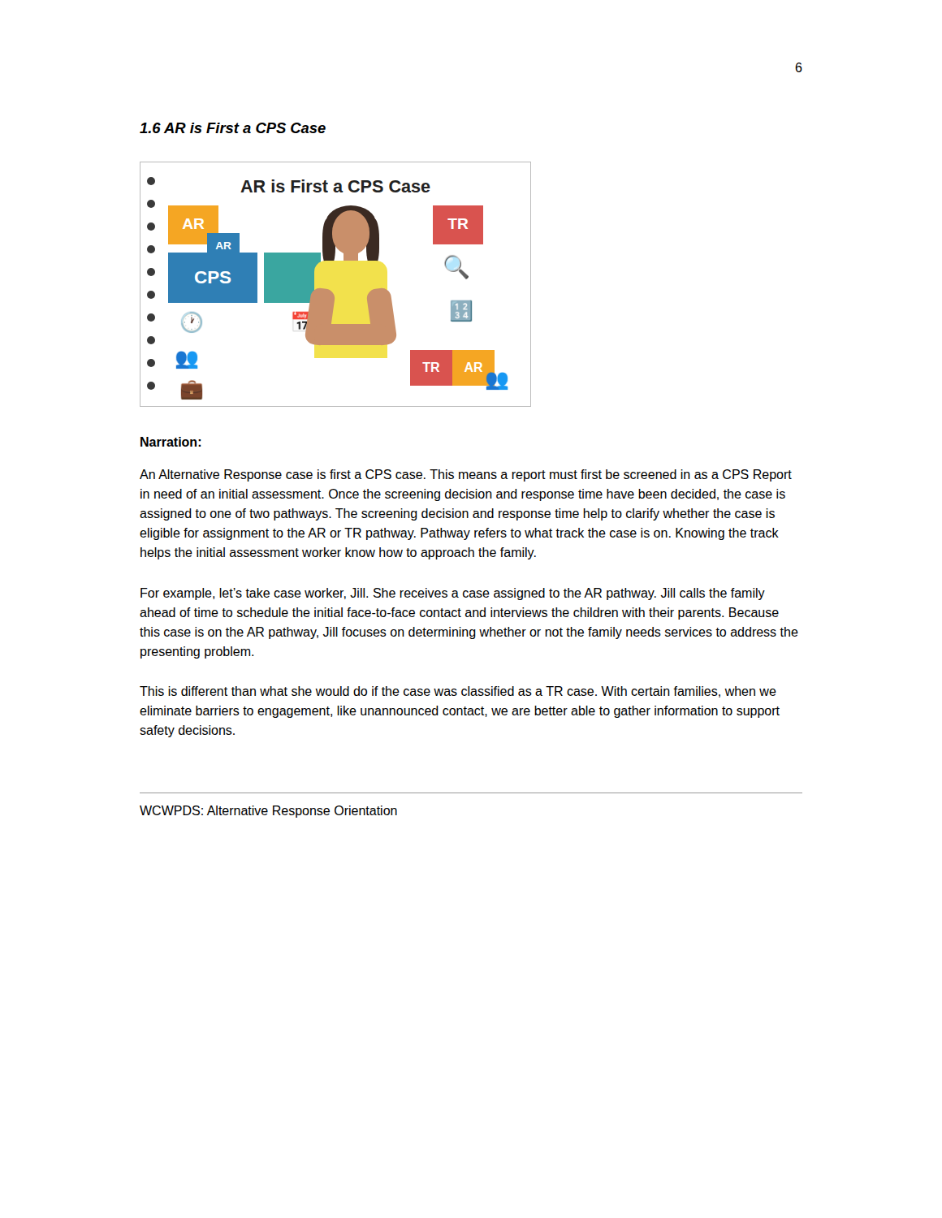6
1.6 AR is First a CPS Case
AR is First a CPS Case
AR
AR
CPS
TR
TR
AR
🕐 👥 💼 📅 🔍 🔢 👥
Narration:
An Alternative Response case is first a CPS case. This means a report must first be screened in as a CPS Report in need of an initial assessment. Once the screening decision and response time have been decided, the case is assigned to one of two pathways. The screening decision and response time help to clarify whether the case is eligible for assignment to the AR or TR pathway. Pathway refers to what track the case is on. Knowing the track helps the initial assessment worker know how to approach the family.
For example, let’s take case worker, Jill. She receives a case assigned to the AR pathway. Jill calls the family ahead of time to schedule the initial face-to-face contact and interviews the children with their parents. Because this case is on the AR pathway, Jill focuses on determining whether or not the family needs services to address the presenting problem.
This is different than what she would do if the case was classified as a TR case. With certain families, when we eliminate barriers to engagement, like unannounced contact, we are better able to gather information to support safety decisions.
WCWPDS: Alternative Response Orientation